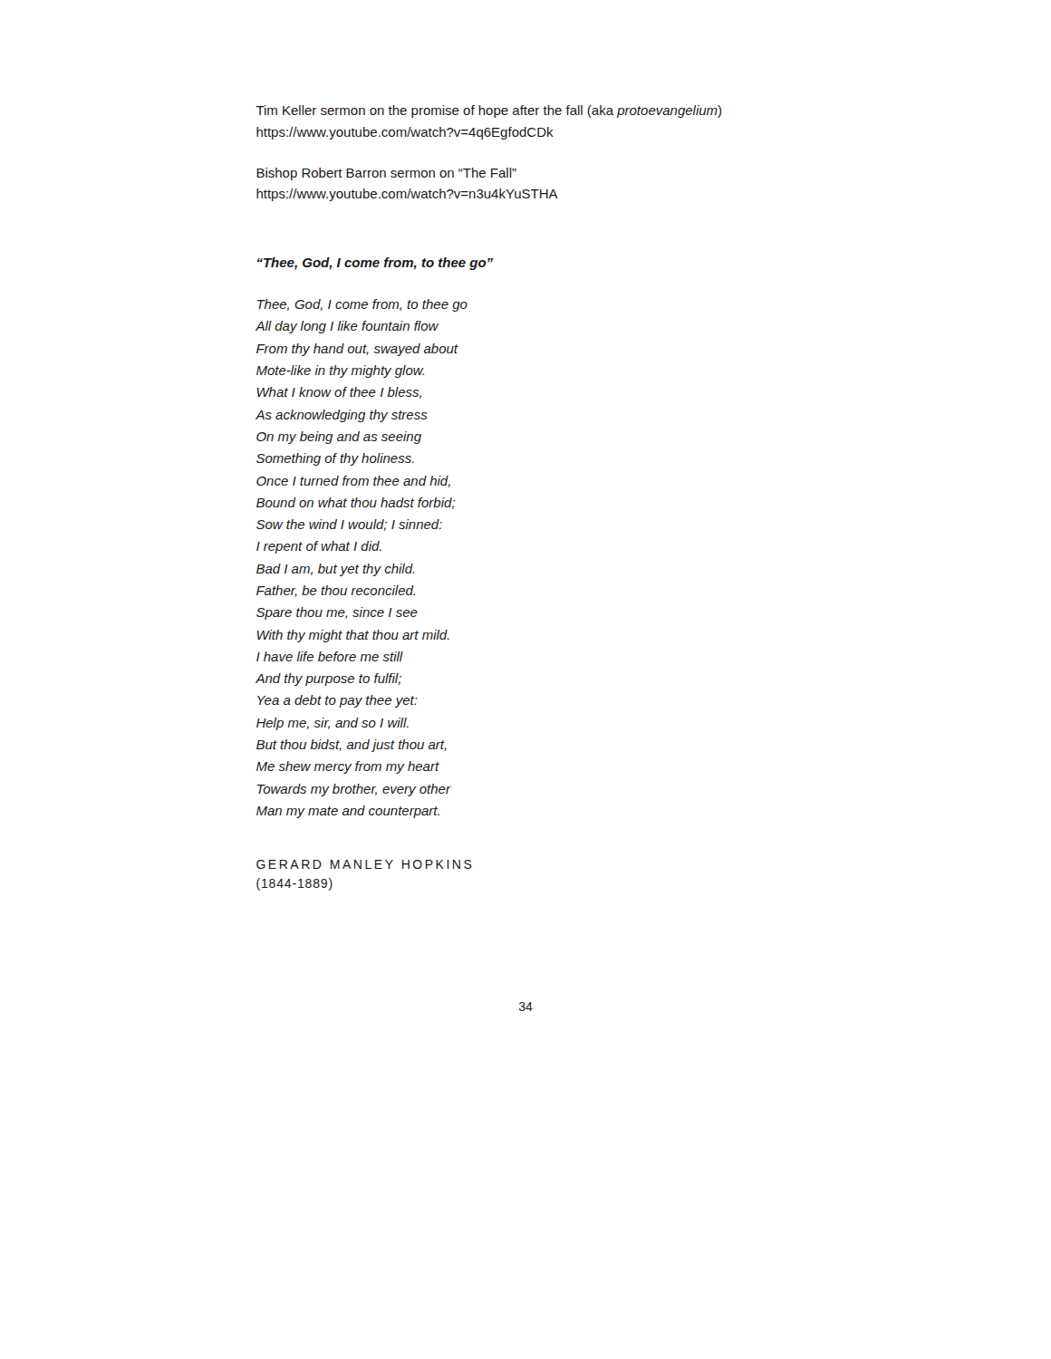Tim Keller sermon on the promise of hope after the fall (aka protoevangelium)
https://www.youtube.com/watch?v=4q6EgfodCDk
Bishop Robert Barron sermon on “The Fall”
https://www.youtube.com/watch?v=n3u4kYuSTHA
“Thee, God, I come from, to thee go”
Thee, God, I come from, to thee go All day long I like fountain flow From thy hand out, swayed about Mote-like in thy mighty glow. What I know of thee I bless, As acknowledging thy stress On my being and as seeing Something of thy holiness. Once I turned from thee and hid, Bound on what thou hadst forbid; Sow the wind I would; I sinned: I repent of what I did. Bad I am, but yet thy child. Father, be thou reconciled. Spare thou me, since I see With thy might that thou art mild. I have life before me still And thy purpose to fulfil; Yea a debt to pay thee yet: Help me, sir, and so I will. But thou bidst, and just thou art, Me shew mercy from my heart Towards my brother, every other Man my mate and counterpart.
GERARD MANLEY HOPKINS (1844-1889)
34